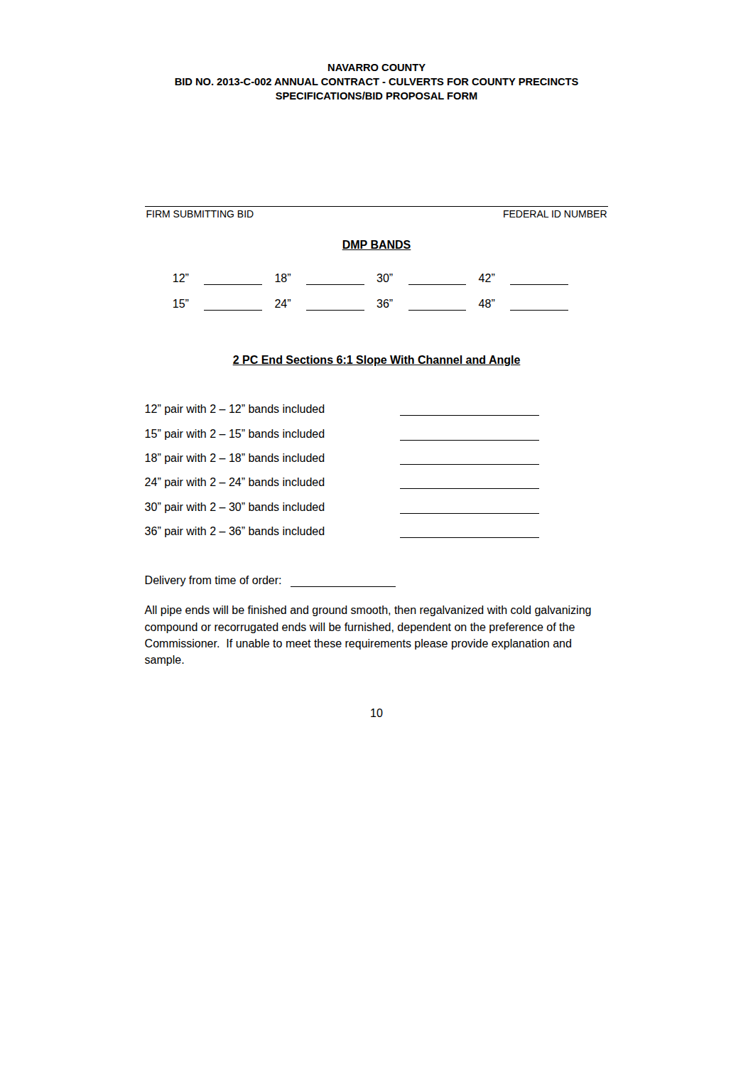NAVARRO COUNTY
BID NO. 2013-C-002 ANNUAL CONTRACT - CULVERTS FOR COUNTY PRECINCTS
SPECIFICATIONS/BID PROPOSAL FORM
FIRM SUBMITTING BID FEDERAL ID NUMBER
DMP BANDS
| 12” | | 18” | | 30” | | 42” | |
| 15” | | 24” | | 36” | | 48” | |
2 PC End Sections 6:1 Slope With Channel and Angle
| 12” pair with 2 – 12” bands included | |
| 15” pair with 2 – 15” bands included | |
| 18” pair with 2 – 18” bands included | |
| 24” pair with 2 – 24” bands included | |
| 30” pair with 2 – 30” bands included | |
| 36” pair with 2 – 36” bands included | |
Delivery from time of order:
All pipe ends will be finished and ground smooth, then regalvanized with cold galvanizing compound or recorrugated ends will be furnished, dependent on the preference of the Commissioner. If unable to meet these requirements please provide explanation and sample.
10